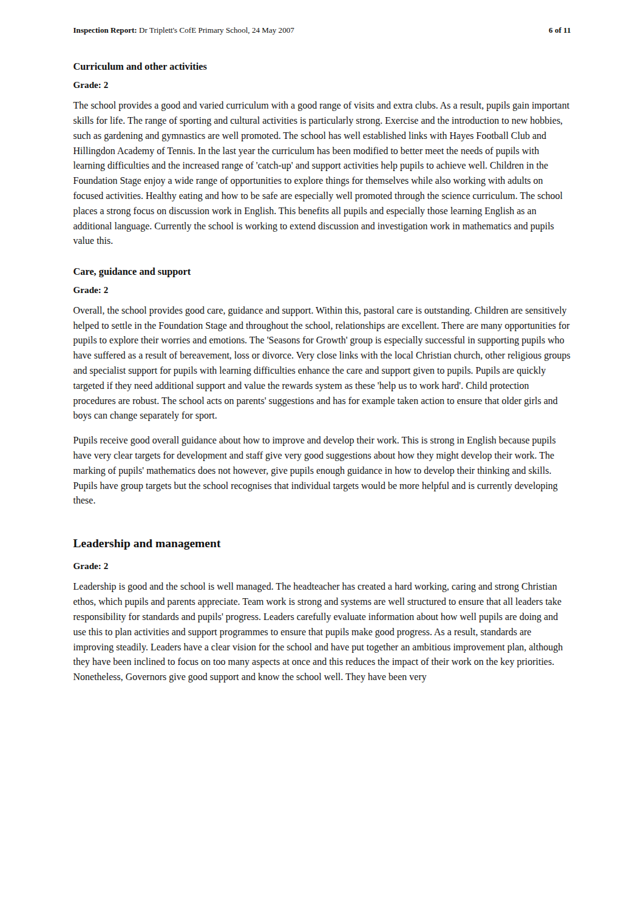Inspection Report: Dr Triplett's CofE Primary School, 24 May 2007 6 of 11
Curriculum and other activities
Grade: 2
The school provides a good and varied curriculum with a good range of visits and extra clubs. As a result, pupils gain important skills for life. The range of sporting and cultural activities is particularly strong. Exercise and the introduction to new hobbies, such as gardening and gymnastics are well promoted. The school has well established links with Hayes Football Club and Hillingdon Academy of Tennis. In the last year the curriculum has been modified to better meet the needs of pupils with learning difficulties and the increased range of 'catch-up' and support activities help pupils to achieve well. Children in the Foundation Stage enjoy a wide range of opportunities to explore things for themselves while also working with adults on focused activities. Healthy eating and how to be safe are especially well promoted through the science curriculum. The school places a strong focus on discussion work in English. This benefits all pupils and especially those learning English as an additional language. Currently the school is working to extend discussion and investigation work in mathematics and pupils value this.
Care, guidance and support
Grade: 2
Overall, the school provides good care, guidance and support. Within this, pastoral care is outstanding. Children are sensitively helped to settle in the Foundation Stage and throughout the school, relationships are excellent. There are many opportunities for pupils to explore their worries and emotions. The 'Seasons for Growth' group is especially successful in supporting pupils who have suffered as a result of bereavement, loss or divorce. Very close links with the local Christian church, other religious groups and specialist support for pupils with learning difficulties enhance the care and support given to pupils. Pupils are quickly targeted if they need additional support and value the rewards system as these 'help us to work hard'. Child protection procedures are robust. The school acts on parents' suggestions and has for example taken action to ensure that older girls and boys can change separately for sport.
Pupils receive good overall guidance about how to improve and develop their work. This is strong in English because pupils have very clear targets for development and staff give very good suggestions about how they might develop their work. The marking of pupils' mathematics does not however, give pupils enough guidance in how to develop their thinking and skills. Pupils have group targets but the school recognises that individual targets would be more helpful and is currently developing these.
Leadership and management
Grade: 2
Leadership is good and the school is well managed. The headteacher has created a hard working, caring and strong Christian ethos, which pupils and parents appreciate. Team work is strong and systems are well structured to ensure that all leaders take responsibility for standards and pupils' progress. Leaders carefully evaluate information about how well pupils are doing and use this to plan activities and support programmes to ensure that pupils make good progress. As a result, standards are improving steadily. Leaders have a clear vision for the school and have put together an ambitious improvement plan, although they have been inclined to focus on too many aspects at once and this reduces the impact of their work on the key priorities. Nonetheless, Governors give good support and know the school well. They have been very